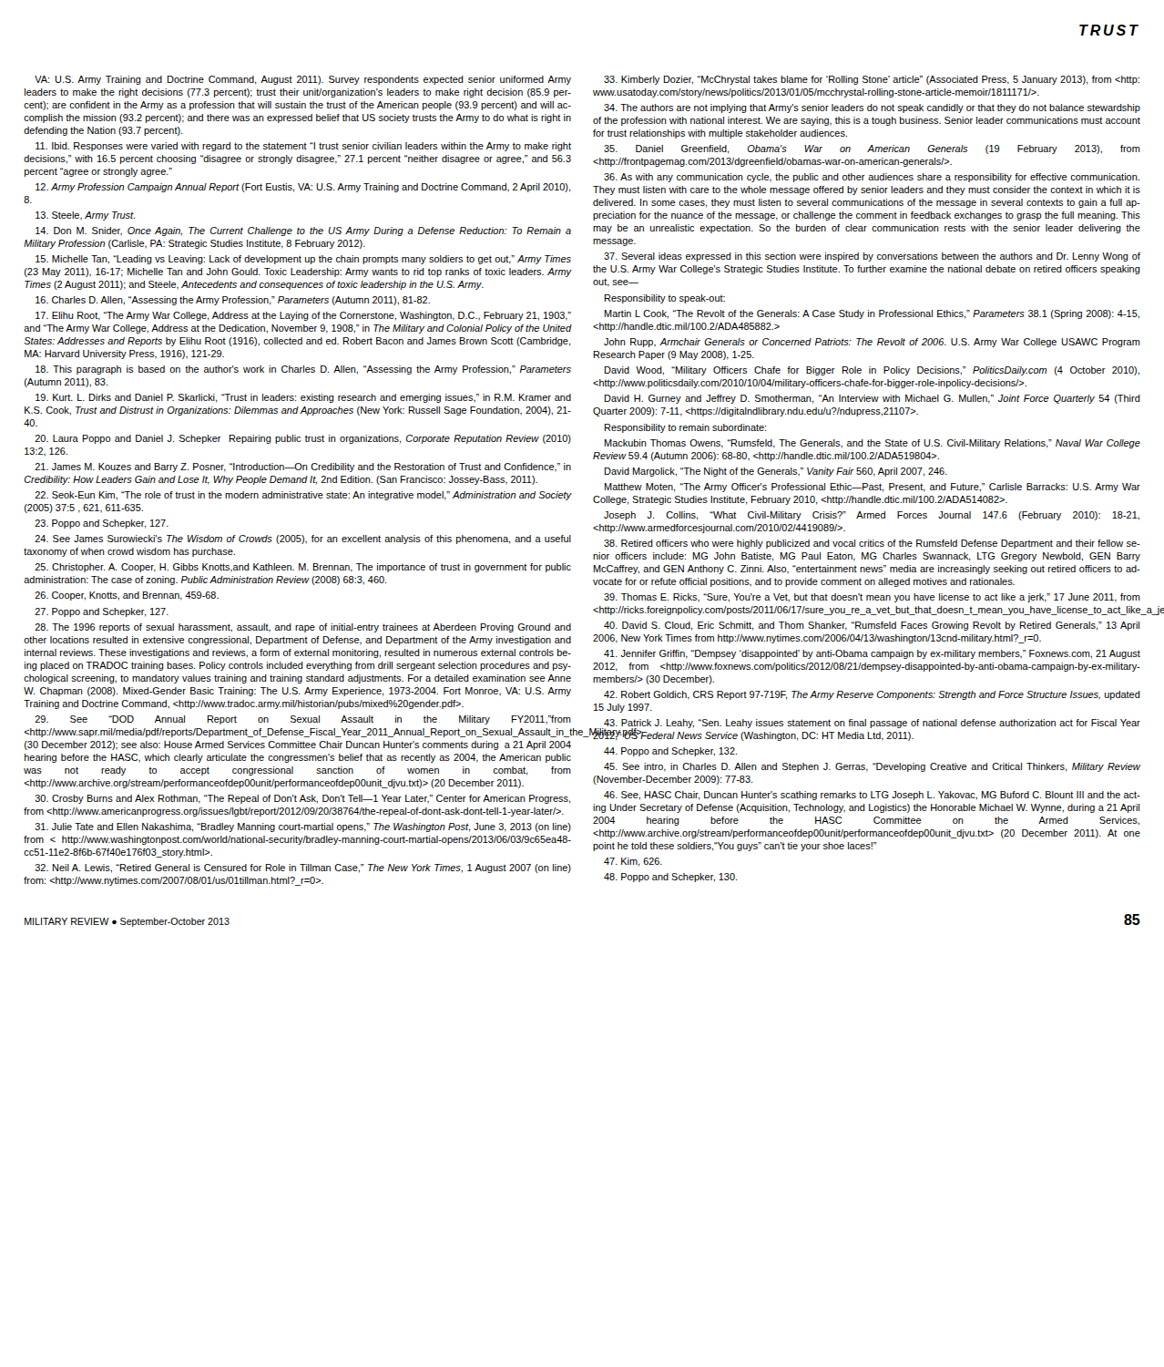TRUST
VA: U.S. Army Training and Doctrine Command, August 2011). Survey respondents expected senior uniformed Army leaders to make the right decisions (77.3 percent); trust their unit/organization's leaders to make right decision (85.9 percent); are confident in the Army as a profession that will sustain the trust of the American people (93.9 percent) and will accomplish the mission (93.2 percent); and there was an expressed belief that US society trusts the Army to do what is right in defending the Nation (93.7 percent).
11. Ibid. Responses were varied with regard to the statement “I trust senior civilian leaders within the Army to make right decisions,” with 16.5 percent choosing “disagree or strongly disagree,” 27.1 percent “neither disagree or agree,” and 56.3 percent “agree or strongly agree.”
12. Army Profession Campaign Annual Report (Fort Eustis, VA: U.S. Army Training and Doctrine Command, 2 April 2010), 8.
13. Steele, Army Trust.
14. Don M. Snider, Once Again, The Current Challenge to the US Army During a Defense Reduction: To Remain a Military Profession (Carlisle, PA: Strategic Studies Institute, 8 February 2012).
15. Michelle Tan, “Leading vs Leaving: Lack of development up the chain prompts many soldiers to get out,” Army Times (23 May 2011), 16-17; Michelle Tan and John Gould. Toxic Leadership: Army wants to rid top ranks of toxic leaders. Army Times (2 August 2011); and Steele, Antecedents and consequences of toxic leadership in the U.S. Army.
16. Charles D. Allen, “Assessing the Army Profession,” Parameters (Autumn 2011), 81-82.
17. Elihu Root, “The Army War College, Address at the Laying of the Cornerstone, Washington, D.C., February 21, 1903,” and “The Army War College, Address at the Dedication, November 9, 1908,” in The Military and Colonial Policy of the United States: Addresses and Reports by Elihu Root (1916), collected and ed. Robert Bacon and James Brown Scott (Cambridge, MA: Harvard University Press, 1916), 121-29.
18. This paragraph is based on the author's work in Charles D. Allen, “Assessing the Army Profession,” Parameters (Autumn 2011), 83.
19. Kurt. L. Dirks and Daniel P. Skarlicki, “Trust in leaders: existing research and emerging issues,” in R.M. Kramer and K.S. Cook, Trust and Distrust in Organizations: Dilemmas and Approaches (New York: Russell Sage Foundation, 2004), 21-40.
20. Laura Poppo and Daniel J. Schepker Repairing public trust in organizations, Corporate Reputation Review (2010) 13:2, 126.
21. James M. Kouzes and Barry Z. Posner, “Introduction—On Credibility and the Restoration of Trust and Confidence,” in Credibility: How Leaders Gain and Lose It, Why People Demand It, 2nd Edition. (San Francisco: Jossey-Bass, 2011).
22. Seok-Eun Kim, “The role of trust in the modern administrative state: An integrative model,” Administration and Society (2005) 37:5 , 621, 611-635.
23. Poppo and Schepker, 127.
24. See James Surowiecki's The Wisdom of Crowds (2005), for an excellent analysis of this phenomena, and a useful taxonomy of when crowd wisdom has purchase.
25. Christopher. A. Cooper, H. Gibbs Knotts,and Kathleen. M. Brennan, The importance of trust in government for public administration: The case of zoning. Public Administration Review (2008) 68:3, 460.
26. Cooper, Knotts, and Brennan, 459-68.
27. Poppo and Schepker, 127.
28. The 1996 reports of sexual harassment, assault, and rape of initial-entry trainees at Aberdeen Proving Ground and other locations resulted in extensive congressional, Department of Defense, and Department of the Army investigation and internal reviews. These investigations and reviews, a form of external monitoring, resulted in numerous external controls being placed on TRADOC training bases. Policy controls included everything from drill sergeant selection procedures and psychological screening, to mandatory values training and training standard adjustments. For a detailed examination see Anne W. Chapman (2008). Mixed-Gender Basic Training: The U.S. Army Experience, 1973-2004. Fort Monroe, VA: U.S. Army Training and Doctrine Command, <http://www.tradoc.army.mil/historian/pubs/mixed%20gender.pdf>.
29. See “DOD Annual Report on Sexual Assault in the Military FY2011,”from <http://www.sapr.mil/media/pdf/reports/Department_of_Defense_Fiscal_Year_2011_Annual_Report_on_Sexual_Assault_in_the_Military.pdf> (30 December 2012); see also: House Armed Services Committee Chair Duncan Hunter's comments during a 21 April 2004 hearing before the HASC, which clearly articulate the congressmen's belief that as recently as 2004, the American public was not ready to accept congressional sanction of women in combat, from <http://www.archive.org/stream/performanceofdep00unit/performanceofdep00unit_djvu.txt)> (20 December 2011).
30. Crosby Burns and Alex Rothman, “The Repeal of Don't Ask, Don't Tell—1 Year Later,” Center for American Progress, from <http://www.americanprogress.org/issues/lgbt/report/2012/09/20/38764/the-repeal-of-dont-ask-dont-tell-1-year-later/>.
31. Julie Tate and Ellen Nakashima, “Bradley Manning court-martial opens,” The Washington Post, June 3, 2013 (on line) from < http://www.washingtonpost.com/world/national-security/bradley-manning-court-martial-opens/2013/06/03/9c65ea48-cc51-11e2-8f6b-67f40e176f03_story.html>.
32. Neil A. Lewis, “Retired General is Censured for Role in Tillman Case,” The New York Times, 1 August 2007 (on line) from: <http://www.nytimes.com/2007/08/01/us/01tillman.html?_r=0>.
33. Kimberly Dozier, “McChrystal takes blame for ‘Rolling Stone’ article” (Associated Press, 5 January 2013), from <http: www.usatoday.com/story/news/politics/2013/01/05/mcchrystal-rolling-stone-article-memoir/1811171/>.
34. The authors are not implying that Army's senior leaders do not speak candidly or that they do not balance stewardship of the profession with national interest. We are saying, this is a tough business. Senior leader communications must account for trust relationships with multiple stakeholder audiences.
35. Daniel Greenfield, Obama's War on American Generals (19 February 2013), from <http://frontpagemag.com/2013/dgreenfield/obamas-war-on-american-generals/>.
36. As with any communication cycle, the public and other audiences share a responsibility for effective communication. They must listen with care to the whole message offered by senior leaders and they must consider the context in which it is delivered. In some cases, they must listen to several communications of the message in several contexts to gain a full appreciation for the nuance of the message, or challenge the comment in feedback exchanges to grasp the full meaning. This may be an unrealistic expectation. So the burden of clear communication rests with the senior leader delivering the message.
37. Several ideas expressed in this section were inspired by conversations between the authors and Dr. Lenny Wong of the U.S. Army War College's Strategic Studies Institute. To further examine the national debate on retired officers speaking out, see—
Responsibility to speak-out:
Martin L Cook, “The Revolt of the Generals: A Case Study in Professional Ethics,” Parameters 38.1 (Spring 2008): 4-15, <http://handle.dtic.mil/100.2/ADA485882.>
John Rupp, Armchair Generals or Concerned Patriots: The Revolt of 2006. U.S. Army War College USAWC Program Research Paper (9 May 2008), 1-25.
David Wood, “Military Officers Chafe for Bigger Role in Policy Decisions,” PoliticsDaily.com (4 October 2010), <http://www.politicsdaily.com/2010/10/04/military-officers-chafe-for-bigger-role-inpolicy-decisions/>.
David H. Gurney and Jeffrey D. Smotherman, “An Interview with Michael G. Mullen,” Joint Force Quarterly 54 (Third Quarter 2009): 7-11, <https://digitalndlibrary.ndu.edu/u?/ndupress,21107>.
Responsibility to remain subordinate:
Mackubin Thomas Owens, “Rumsfeld, The Generals, and the State of U.S. Civil-Military Relations,” Naval War College Review 59.4 (Autumn 2006): 68-80, <http://handle.dtic.mil/100.2/ADA519804>.
David Margolick, “The Night of the Generals,” Vanity Fair 560, April 2007, 246.
Matthew Moten, “The Army Officer's Professional Ethic—Past, Present, and Future,” Carlisle Barracks: U.S. Army War College, Strategic Studies Institute, February 2010, <http://handle.dtic.mil/100.2/ADA514082>.
Joseph J. Collins, “What Civil-Military Crisis?” Armed Forces Journal 147.6 (February 2010): 18-21, <http://www.armedforcesjournal.com/2010/02/4419089/>.
38. Retired officers who were highly publicized and vocal critics of the Rumsfeld Defense Department and their fellow senior officers include: MG John Batiste, MG Paul Eaton, MG Charles Swannack, LTG Gregory Newbold, GEN Barry McCaffrey, and GEN Anthony C. Zinni. Also, “entertainment news” media are increasingly seeking out retired officers to advocate for or refute official positions, and to provide comment on alleged motives and rationales.
39. Thomas E. Ricks, “Sure, You're a Vet, but that doesn't mean you have license to act like a jerk,” 17 June 2011, from <http://ricks.foreignpolicy.com/posts/2011/06/17/sure_you_re_a_vet_but_that_doesn_t_mean_you_have_license_to_act_like_a_jerk>.
40. David S. Cloud, Eric Schmitt, and Thom Shanker, “Rumsfeld Faces Growing Revolt by Retired Generals,” 13 April 2006, New York Times from http://www.nytimes.com/2006/04/13/washington/13cnd-military.html?_r=0.
41. Jennifer Griffin, “Dempsey ‘disappointed’ by anti-Obama campaign by ex-military members,” Foxnews.com, 21 August 2012, from <http://www.foxnews.com/politics/2012/08/21/dempsey-disappointed-by-anti-obama-campaign-by-ex-military-members/> (30 December).
42. Robert Goldich, CRS Report 97-719F, The Army Reserve Components: Strength and Force Structure Issues, updated 15 July 1997.
43. Patrick J. Leahy, “Sen. Leahy issues statement on final passage of national defense authorization act for Fiscal Year 2012,” US Federal News Service (Washington, DC: HT Media Ltd, 2011).
44. Poppo and Schepker, 132.
45. See intro, in Charles D. Allen and Stephen J. Gerras, “Developing Creative and Critical Thinkers, Military Review (November-December 2009): 77-83.
46. See, HASC Chair, Duncan Hunter's scathing remarks to LTG Joseph L. Yakovac, MG Buford C. Blount III and the acting Under Secretary of Defense (Acquisition, Technology, and Logistics) the Honorable Michael W. Wynne, during a 21 April 2004 hearing before the HASC Committee on the Armed Services, <http://www.archive.org/stream/performanceofdep00unit/performanceofdep00unit_djvu.txt> (20 December 2011). At one point he told these soldiers,“You guys” can't tie your shoe laces!”
47. Kim, 626.
48. Poppo and Schepker, 130.
MILITARY REVIEW ● September-October 2013
85